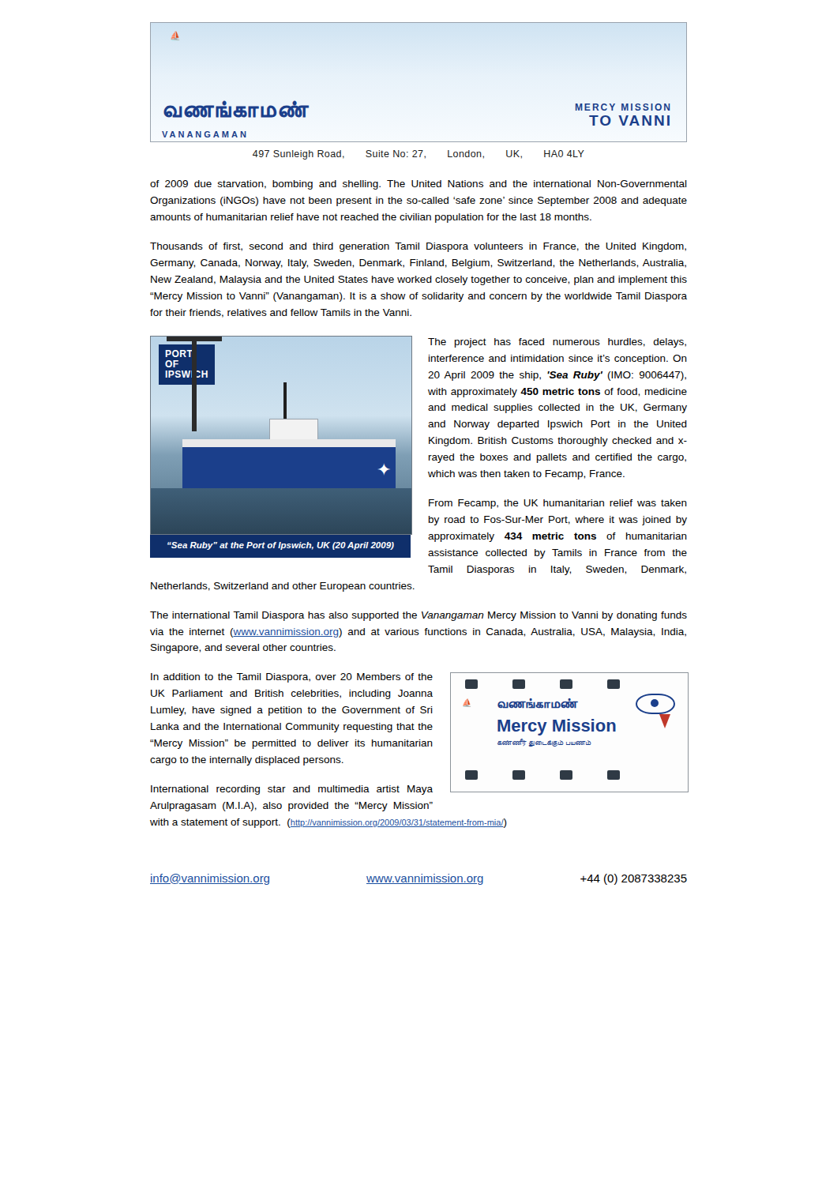⛵
வணங்காமண் VANANGAMAN
MERCY MISSION
TO VANNI
497 Sunleigh Road, Suite No: 27, London, UK, HA0 4LY
of 2009 due starvation, bombing and shelling. The United Nations and the international Non-Governmental Organizations (iNGOs) have not been present in the so-called ‘safe zone’ since September 2008 and adequate amounts of humanitarian relief have not reached the civilian population for the last 18 months.
Thousands of first, second and third generation Tamil Diaspora volunteers in France, the United Kingdom, Germany, Canada, Norway, Italy, Sweden, Denmark, Finland, Belgium, Switzerland, the Netherlands, Australia, New Zealand, Malaysia and the United States have worked closely together to conceive, plan and implement this “Mercy Mission to Vanni” (Vanangaman). It is a show of solidarity and concern by the worldwide Tamil Diaspora for their friends, relatives and fellow Tamils in the Vanni.
PORT
OF
IPSWICH
✦
“Sea Ruby” at the Port of Ipswich, UK (20 April 2009)
The project has faced numerous hurdles, delays, interference and intimidation since it’s conception. On 20 April 2009 the ship, 'Sea Ruby' (IMO: 9006447), with approximately 450 metric tons of food, medicine and medical supplies collected in the UK, Germany and Norway departed Ipswich Port in the United Kingdom. British Customs thoroughly checked and x-rayed the boxes and pallets and certified the cargo, which was then taken to Fecamp, France.
From Fecamp, the UK humanitarian relief was taken by road to Fos-Sur-Mer Port, where it was joined by approximately 434 metric tons of humanitarian assistance collected by Tamils in France from the Tamil Diasporas in Italy, Sweden, Denmark, Netherlands, Switzerland and other European countries.
The international Tamil Diaspora has also supported the Vanangaman Mercy Mission to Vanni by donating funds via the internet (www.vannimission.org) and at various functions in Canada, Australia, USA, Malaysia, India, Singapore, and several other countries.
⛵
வணங்காமண்
Mercy Mission
கண்ணீர் துடைக்கும் பயணம்
In addition to the Tamil Diaspora, over 20 Members of the UK Parliament and British celebrities, including Joanna Lumley, have signed a petition to the Government of Sri Lanka and the International Community requesting that the “Mercy Mission” be permitted to deliver its humanitarian cargo to the internally displaced persons.
International recording star and multimedia artist Maya Arulpragasam (M.I.A), also provided the “Mercy Mission” with a statement of support. (http://vannimission.org/2009/03/31/statement-from-mia/)
info@vannimission.org www.vannimission.org +44 (0) 2087338235